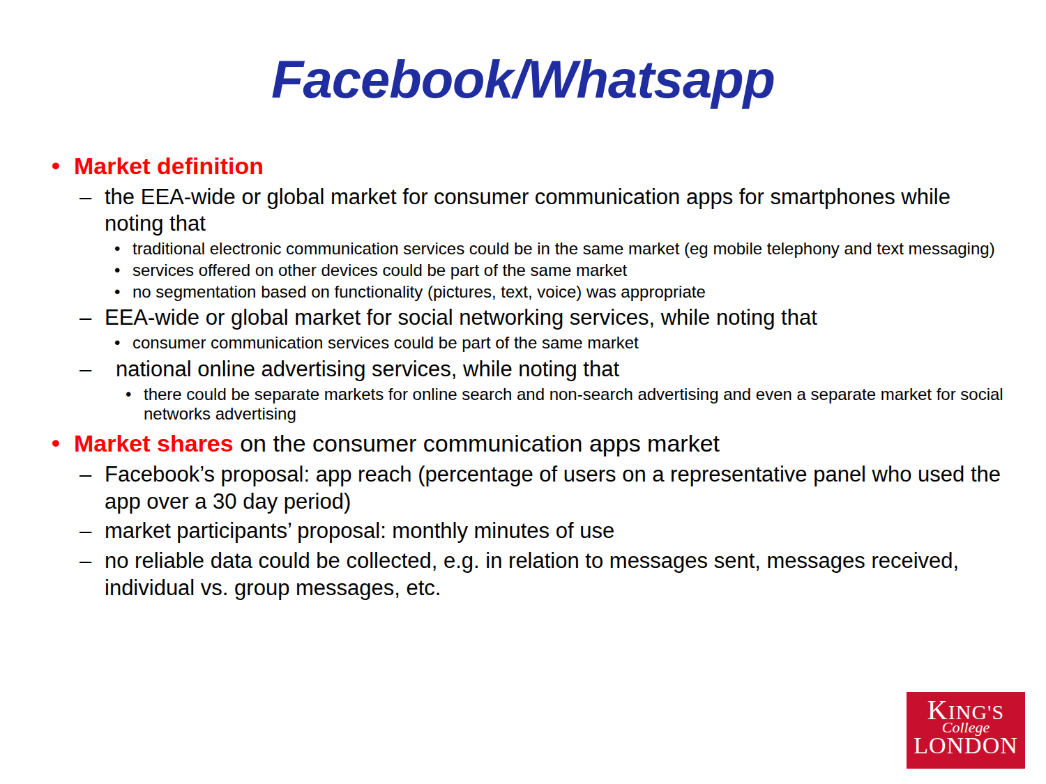Facebook/Whatsapp
Market definition
the EEA-wide or global market for consumer communication apps for smartphones while noting that
traditional electronic communication services could be in the same market (eg mobile telephony and text messaging)
services offered on other devices could be part of the same market
no segmentation based on functionality (pictures, text, voice) was appropriate
EEA-wide or global market for social networking services, while noting that
consumer communication services could be part of the same market
national online advertising services, while noting that
there could be separate markets for online search and non-search advertising and even a separate market for social networks advertising
Market shares on the consumer communication apps market
Facebook’s proposal: app reach (percentage of users on a representative panel who used the app over a 30 day period)
market participants’ proposal: monthly minutes of use
no reliable data could be collected, e.g. in relation to messages sent, messages received, individual vs. group messages, etc.
KING'S
College LONDON